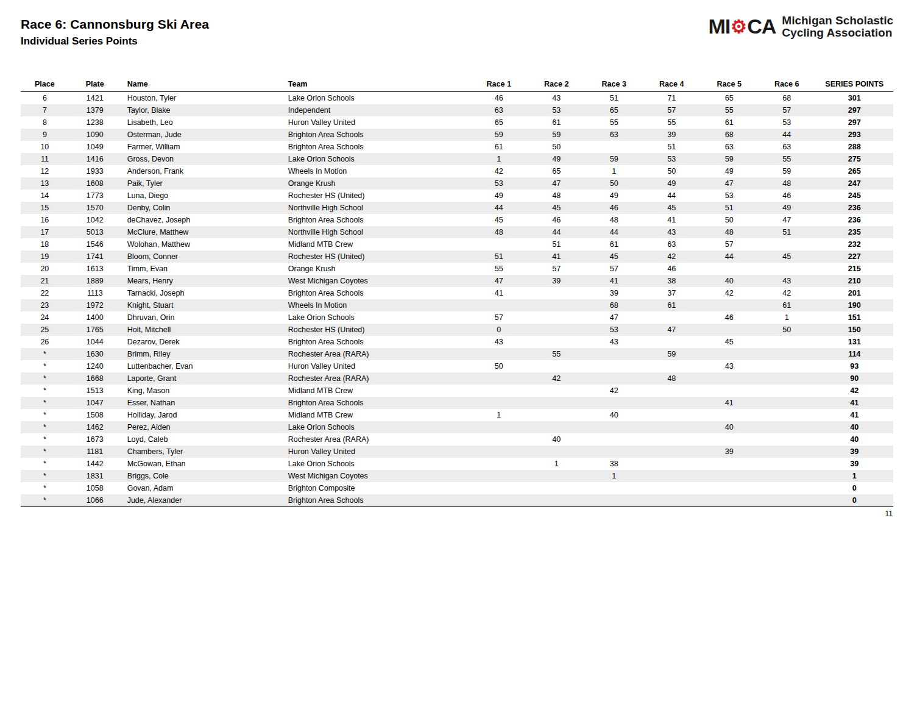Race 6: Cannonsburg Ski Area
Individual Series Points
MI⚙CA
Michigan Scholastic
Cycling Association
| Place | Plate | Name | Team | Race 1 | Race 2 | Race 3 | Race 4 | Race 5 | Race 6 | SERIES POINTS |
| --- | --- | --- | --- | --- | --- | --- | --- | --- | --- | --- |
| 6 | 1421 | Houston, Tyler | Lake Orion Schools | 46 | 43 | 51 | 71 | 65 | 68 | 301 |
| 7 | 1379 | Taylor, Blake | Independent | 63 | 53 | 65 | 57 | 55 | 57 | 297 |
| 8 | 1238 | Lisabeth, Leo | Huron Valley United | 65 | 61 | 55 | 55 | 61 | 53 | 297 |
| 9 | 1090 | Osterman, Jude | Brighton Area Schools | 59 | 59 | 63 | 39 | 68 | 44 | 293 |
| 10 | 1049 | Farmer, William | Brighton Area Schools | 61 | 50 | | 51 | 63 | 63 | 288 |
| 11 | 1416 | Gross, Devon | Lake Orion Schools | 1 | 49 | 59 | 53 | 59 | 55 | 275 |
| 12 | 1933 | Anderson, Frank | Wheels In Motion | 42 | 65 | 1 | 50 | 49 | 59 | 265 |
| 13 | 1608 | Paik, Tyler | Orange Krush | 53 | 47 | 50 | 49 | 47 | 48 | 247 |
| 14 | 1773 | Luna, Diego | Rochester HS (United) | 49 | 48 | 49 | 44 | 53 | 46 | 245 |
| 15 | 1570 | Denby, Colin | Northville High School | 44 | 45 | 46 | 45 | 51 | 49 | 236 |
| 16 | 1042 | deChavez, Joseph | Brighton Area Schools | 45 | 46 | 48 | 41 | 50 | 47 | 236 |
| 17 | 5013 | McClure, Matthew | Northville High School | 48 | 44 | 44 | 43 | 48 | 51 | 235 |
| 18 | 1546 | Wolohan, Matthew | Midland MTB Crew | | 51 | 61 | 63 | 57 | | 232 |
| 19 | 1741 | Bloom, Conner | Rochester HS (United) | 51 | 41 | 45 | 42 | 44 | 45 | 227 |
| 20 | 1613 | Timm, Evan | Orange Krush | 55 | 57 | 57 | 46 | | | 215 |
| 21 | 1889 | Mears, Henry | West Michigan Coyotes | 47 | 39 | 41 | 38 | 40 | 43 | 210 |
| 22 | 1113 | Tarnacki, Joseph | Brighton Area Schools | 41 | | 39 | 37 | 42 | 42 | 201 |
| 23 | 1972 | Knight, Stuart | Wheels In Motion | | | 68 | 61 | | 61 | 190 |
| 24 | 1400 | Dhruvan, Orin | Lake Orion Schools | 57 | | 47 | | 46 | 1 | 151 |
| 25 | 1765 | Holt, Mitchell | Rochester HS (United) | 0 | | 53 | 47 | | 50 | 150 |
| 26 | 1044 | Dezarov, Derek | Brighton Area Schools | 43 | | 43 | | 45 | | 131 |
| * | 1630 | Brimm, Riley | Rochester Area (RARA) | | 55 | | 59 | | | 114 |
| * | 1240 | Luttenbacher, Evan | Huron Valley United | 50 | | | | 43 | | 93 |
| * | 1668 | Laporte, Grant | Rochester Area (RARA) | | 42 | | 48 | | | 90 |
| * | 1513 | King, Mason | Midland MTB Crew | | | 42 | | | | 42 |
| * | 1047 | Esser, Nathan | Brighton Area Schools | | | | | 41 | | 41 |
| * | 1508 | Holliday, Jarod | Midland MTB Crew | 1 | | 40 | | | | 41 |
| * | 1462 | Perez, Aiden | Lake Orion Schools | | | | | 40 | | 40 |
| * | 1673 | Loyd, Caleb | Rochester Area (RARA) | | 40 | | | | | 40 |
| * | 1181 | Chambers, Tyler | Huron Valley United | | | | | 39 | | 39 |
| * | 1442 | McGowan, Ethan | Lake Orion Schools | | 1 | 38 | | | | 39 |
| * | 1831 | Briggs, Cole | West Michigan Coyotes | | | 1 | | | | 1 |
| * | 1058 | Govan, Adam | Brighton Composite | | | | | | | 0 |
| * | 1066 | Jude, Alexander | Brighton Area Schools | | | | | | | 0 |
| 11 |